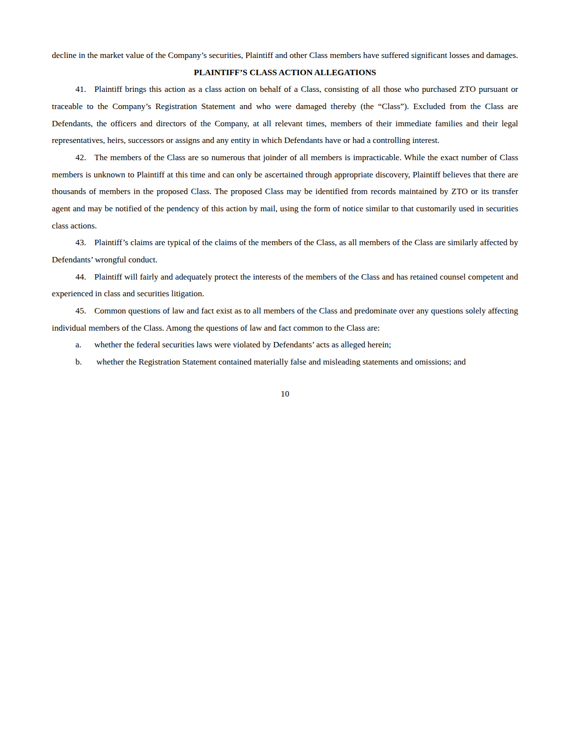decline in the market value of the Company’s securities, Plaintiff and other Class members have suffered significant losses and damages.
PLAINTIFF’S CLASS ACTION ALLEGATIONS
41. Plaintiff brings this action as a class action on behalf of a Class, consisting of all those who purchased ZTO pursuant or traceable to the Company’s Registration Statement and who were damaged thereby (the “Class”). Excluded from the Class are Defendants, the officers and directors of the Company, at all relevant times, members of their immediate families and their legal representatives, heirs, successors or assigns and any entity in which Defendants have or had a controlling interest.
42. The members of the Class are so numerous that joinder of all members is impracticable. While the exact number of Class members is unknown to Plaintiff at this time and can only be ascertained through appropriate discovery, Plaintiff believes that there are thousands of members in the proposed Class. The proposed Class may be identified from records maintained by ZTO or its transfer agent and may be notified of the pendency of this action by mail, using the form of notice similar to that customarily used in securities class actions.
43. Plaintiff’s claims are typical of the claims of the members of the Class, as all members of the Class are similarly affected by Defendants’ wrongful conduct.
44. Plaintiff will fairly and adequately protect the interests of the members of the Class and has retained counsel competent and experienced in class and securities litigation.
45. Common questions of law and fact exist as to all members of the Class and predominate over any questions solely affecting individual members of the Class. Among the questions of law and fact common to the Class are:
a. whether the federal securities laws were violated by Defendants’ acts as alleged herein;
b. whether the Registration Statement contained materially false and misleading statements and omissions; and
10